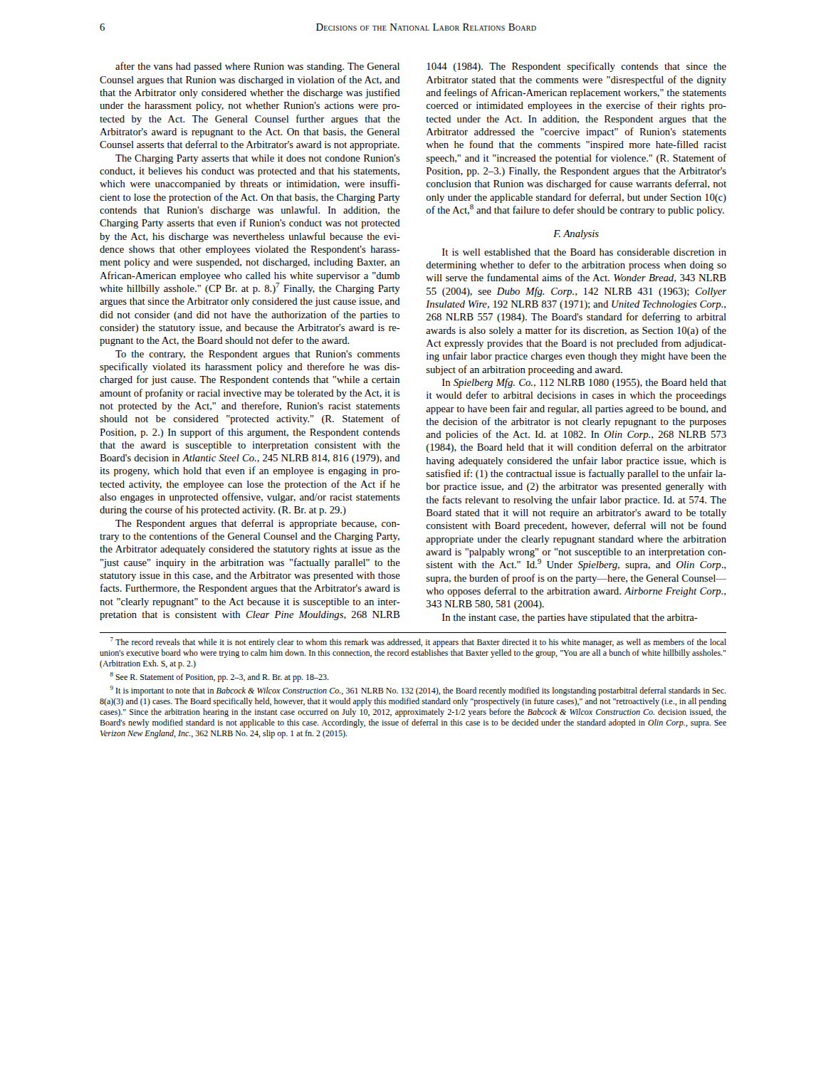6 Decisions of the National Labor Relations Board
after the vans had passed where Runion was standing. The General Counsel argues that Runion was discharged in violation of the Act, and that the Arbitrator only considered whether the discharge was justified under the harassment policy, not whether Runion's actions were protected by the Act. The General Counsel further argues that the Arbitrator's award is repugnant to the Act. On that basis, the General Counsel asserts that deferral to the Arbitrator's award is not appropriate.
The Charging Party asserts that while it does not condone Runion's conduct, it believes his conduct was protected and that his statements, which were unaccompanied by threats or intimidation, were insufficient to lose the protection of the Act. On that basis, the Charging Party contends that Runion's discharge was unlawful. In addition, the Charging Party asserts that even if Runion's conduct was not protected by the Act, his discharge was nevertheless unlawful because the evidence shows that other employees violated the Respondent's harassment policy and were suspended, not discharged, including Baxter, an African-American employee who called his white supervisor a "dumb white hillbilly asshole." (CP Br. at p. 8.)7 Finally, the Charging Party argues that since the Arbitrator only considered the just cause issue, and did not consider (and did not have the authorization of the parties to consider) the statutory issue, and because the Arbitrator's award is repugnant to the Act, the Board should not defer to the award.
To the contrary, the Respondent argues that Runion's comments specifically violated its harassment policy and therefore he was discharged for just cause. The Respondent contends that "while a certain amount of profanity or racial invective may be tolerated by the Act, it is not protected by the Act," and therefore, Runion's racist statements should not be considered "protected activity." (R. Statement of Position, p. 2.) In support of this argument, the Respondent contends that the award is susceptible to interpretation consistent with the Board's decision in Atlantic Steel Co., 245 NLRB 814, 816 (1979), and its progeny, which hold that even if an employee is engaging in protected activity, the employee can lose the protection of the Act if he also engages in unprotected offensive, vulgar, and/or racist statements during the course of his protected activity. (R. Br. at p. 29.)
The Respondent argues that deferral is appropriate because, contrary to the contentions of the General Counsel and the Charging Party, the Arbitrator adequately considered the statutory rights at issue as the "just cause" inquiry in the arbitration was "factually parallel" to the statutory issue in this case, and the Arbitrator was presented with those facts. Furthermore, the Respondent argues that the Arbitrator's award is not "clearly repugnant" to the Act because it is susceptible to an interpretation that is consistent with Clear Pine Mouldings, 268 NLRB 1044 (1984). The Respondent specifically contends that since the Arbitrator stated that the comments were "disrespectful of the dignity and feelings of African-American replacement workers," the statements coerced or intimidated employees in the exercise of their rights protected under the Act. In addition, the Respondent argues that the Arbitrator addressed the "coercive impact" of Runion's statements when he found that the comments "inspired more hate-filled racist speech," and it "increased the potential for violence." (R. Statement of Position, pp. 2–3.) Finally, the Respondent argues that the Arbitrator's conclusion that Runion was discharged for cause warrants deferral, not only under the applicable standard for deferral, but under Section 10(c) of the Act,8 and that failure to defer should be contrary to public policy.
F. Analysis
It is well established that the Board has considerable discretion in determining whether to defer to the arbitration process when doing so will serve the fundamental aims of the Act. Wonder Bread, 343 NLRB 55 (2004), see Dubo Mfg. Corp., 142 NLRB 431 (1963); Collyer Insulated Wire, 192 NLRB 837 (1971); and United Technologies Corp., 268 NLRB 557 (1984). The Board's standard for deferring to arbitral awards is also solely a matter for its discretion, as Section 10(a) of the Act expressly provides that the Board is not precluded from adjudicating unfair labor practice charges even though they might have been the subject of an arbitration proceeding and award.
In Spielberg Mfg. Co., 112 NLRB 1080 (1955), the Board held that it would defer to arbitral decisions in cases in which the proceedings appear to have been fair and regular, all parties agreed to be bound, and the decision of the arbitrator is not clearly repugnant to the purposes and policies of the Act. Id. at 1082. In Olin Corp., 268 NLRB 573 (1984), the Board held that it will condition deferral on the arbitrator having adequately considered the unfair labor practice issue, which is satisfied if: (1) the contractual issue is factually parallel to the unfair labor practice issue, and (2) the arbitrator was presented generally with the facts relevant to resolving the unfair labor practice. Id. at 574. The Board stated that it will not require an arbitrator's award to be totally consistent with Board precedent, however, deferral will not be found appropriate under the clearly repugnant standard where the arbitration award is "palpably wrong" or "not susceptible to an interpretation consistent with the Act." Id.9 Under Spielberg, supra, and Olin Corp., supra, the burden of proof is on the party—here, the General Counsel—who opposes deferral to the arbitration award. Airborne Freight Corp., 343 NLRB 580, 581 (2004).
In the instant case, the parties have stipulated that the arbitra-
7 The record reveals that while it is not entirely clear to whom this remark was addressed, it appears that Baxter directed it to his white manager, as well as members of the local union's executive board who were trying to calm him down. In this connection, the record establishes that Baxter yelled to the group, "You are all a bunch of white hillbilly assholes." (Arbitration Exh. S, at p. 2.)
8 See R. Statement of Position, pp. 2–3, and R. Br. at pp. 18–23.
9 It is important to note that in Babcock & Wilcox Construction Co., 361 NLRB No. 132 (2014), the Board recently modified its longstanding postarbitral deferral standards in Sec. 8(a)(3) and (1) cases. The Board specifically held, however, that it would apply this modified standard only "prospectively (in future cases)," and not "retroactively (i.e., in all pending cases)." Since the arbitration hearing in the instant case occurred on July 10, 2012, approximately 2-1/2 years before the Babcock & Wilcox Construction Co. decision issued, the Board's newly modified standard is not applicable to this case. Accordingly, the issue of deferral in this case is to be decided under the standard adopted in Olin Corp., supra. See Verizon New England, Inc., 362 NLRB No. 24, slip op. 1 at fn. 2 (2015).